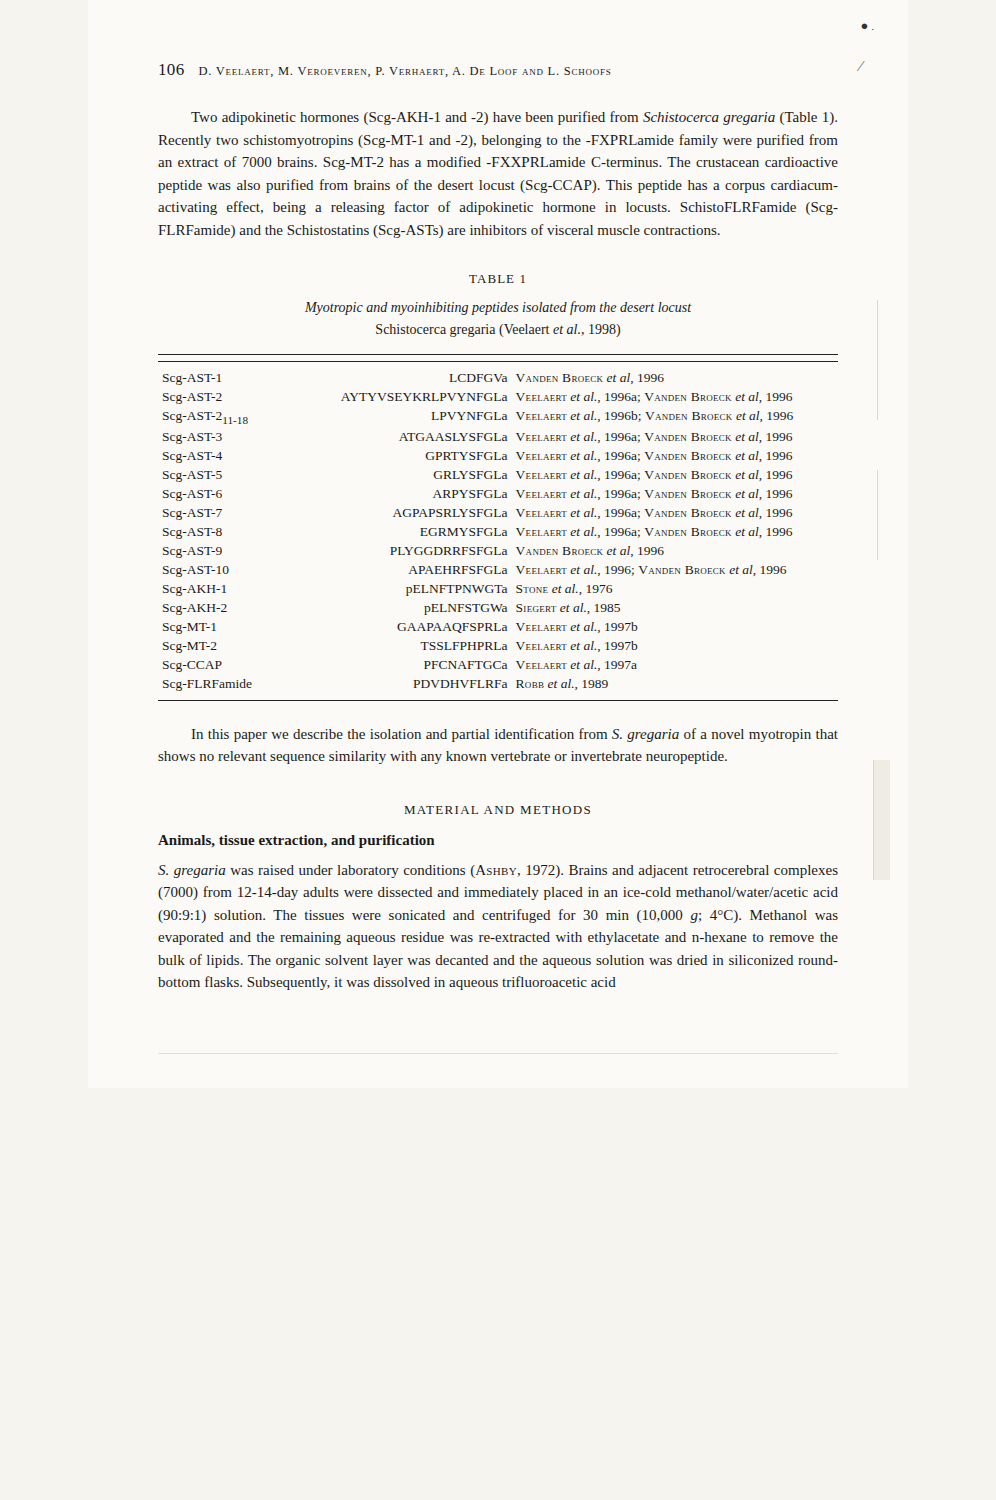● .
⁄
106 D. Veelaert, M. Veroeveren, P. Verhaert, A. De Loof and L. Schoofs
Two adipokinetic hormones (Scg-AKH-1 and -2) have been purified from Schistocerca gregaria (Table 1). Recently two schistomyotropins (Scg-MT-1 and -2), belonging to the -FXPRLamide family were purified from an extract of 7000 brains. Scg-MT-2 has a modified -FXXPRLamide C-terminus. The crustacean cardioactive peptide was also purified from brains of the desert locust (Scg-CCAP). This peptide has a corpus cardiacum-activating effect, being a releasing factor of adipokinetic hormone in locusts. SchistoFLRFamide (Scg-FLRFamide) and the Schistostatins (Scg-ASTs) are inhibitors of visceral muscle contractions.
TABLE 1
Myotropic and myoinhibiting peptides isolated from the desert locust
Schistocerca gregaria (Veelaert et al., 1998)
| Scg-AST-1 | LCDFGVa | Vanden Broeck et al , 1996 |
| Scg-AST-2 | AYTYVSEYKRLPVYNFGLa | Veelaert et al. , 1996a; Vanden Broeck et al , 1996 |
| Scg-AST-2 11-18 | LPVYNFGLa | Veelaert et al. , 1996b; Vanden Broeck et al , 1996 |
| Scg-AST-3 | ATGAASLYSFGLa | Veelaert et al. , 1996a; Vanden Broeck et al , 1996 |
| Scg-AST-4 | GPRTYSFGLa | Veelaert et al. , 1996a; Vanden Broeck et al , 1996 |
| Scg-AST-5 | GRLYSFGLa | Veelaert et al. , 1996a; Vanden Broeck et al , 1996 |
| Scg-AST-6 | ARPYSFGLa | Veelaert et al. , 1996a; Vanden Broeck et al , 1996 |
| Scg-AST-7 | AGPAPSRLYSFGLa | Veelaert et al. , 1996a; Vanden Broeck et al , 1996 |
| Scg-AST-8 | EGRMYSFGLa | Veelaert et al. , 1996a; Vanden Broeck et al , 1996 |
| Scg-AST-9 | PLYGGDRRFSFGLa | Vanden Broeck et al , 1996 |
| Scg-AST-10 | APAEHRFSFGLa | Veelaert et al. , 1996; Vanden Broeck et al , 1996 |
| Scg-AKH-1 | pELNFTPNWGTa | Stone et al. , 1976 |
| Scg-AKH-2 | pELNFSTGWa | Siegert et al. , 1985 |
| Scg-MT-1 | GAAPAAQFSPRLa | Veelaert et al. , 1997b |
| Scg-MT-2 | TSSLFPHPRLa | Veelaert et al. , 1997b |
| Scg-CCAP | PFCNAFTGCa | Veelaert et al. , 1997a |
| Scg-FLRFamide | PDVDHVFLRFa | Robb et al. , 1989 |
In this paper we describe the isolation and partial identification from S. gregaria of a novel myotropin that shows no relevant sequence similarity with any known vertebrate or invertebrate neuropeptide.
MATERIAL AND METHODS
Animals, tissue extraction, and purification
S. gregaria was raised under laboratory conditions (Ashby, 1972). Brains and adjacent retrocerebral complexes (7000) from 12-14-day adults were dissected and immediately placed in an ice-cold methanol/water/acetic acid (90:9:1) solution. The tissues were sonicated and centrifuged for 30 min (10,000 g; 4°C). Methanol was evaporated and the remaining aqueous residue was re-extracted with ethylacetate and n-hexane to remove the bulk of lipids. The organic solvent layer was decanted and the aqueous solution was dried in siliconized round-bottom flasks. Subsequently, it was dissolved in aqueous trifluoroacetic acid